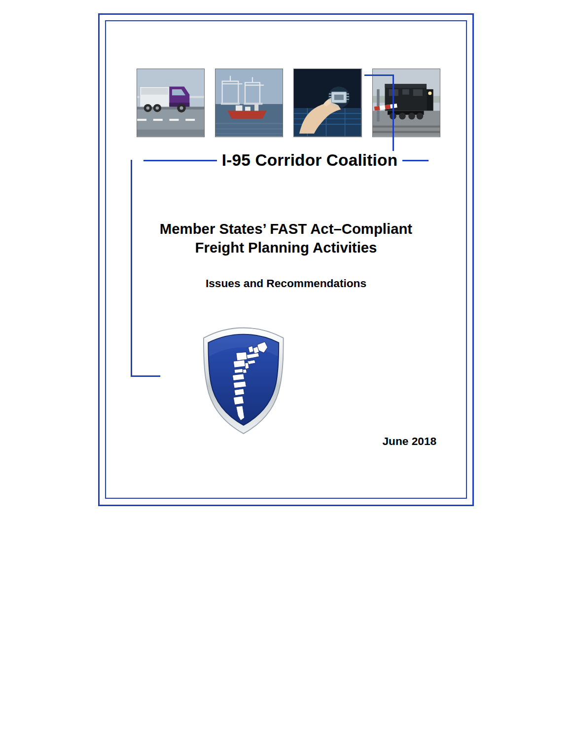I-95 Corridor Coalition
Member States’ FAST Act–Compliant
Freight Planning Activities
Issues and Recommendations
June 2018